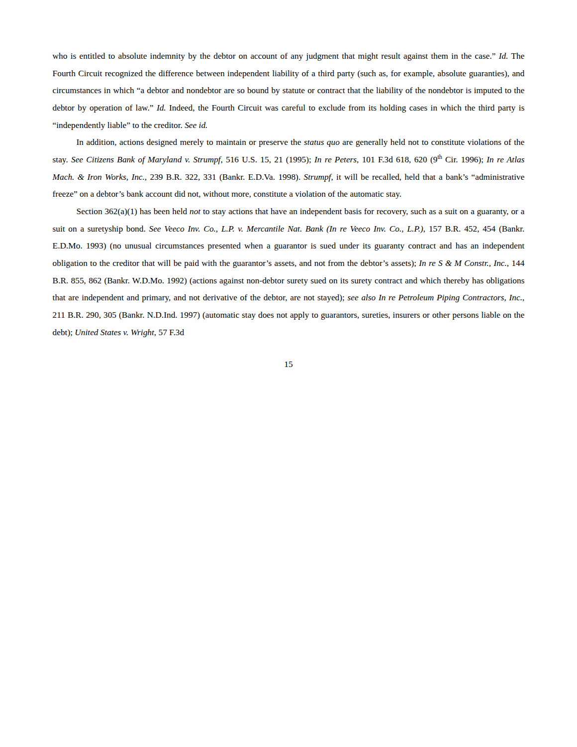who is entitled to absolute indemnity by the debtor on account of any judgment that might result against them in the case.” Id. The Fourth Circuit recognized the difference between independent liability of a third party (such as, for example, absolute guaranties), and circumstances in which “a debtor and nondebtor are so bound by statute or contract that the liability of the nondebtor is imputed to the debtor by operation of law.” Id. Indeed, the Fourth Circuit was careful to exclude from its holding cases in which the third party is “independently liable” to the creditor. See id.
In addition, actions designed merely to maintain or preserve the status quo are generally held not to constitute violations of the stay. See Citizens Bank of Maryland v. Strumpf, 516 U.S. 15, 21 (1995); In re Peters, 101 F.3d 618, 620 (9th Cir. 1996); In re Atlas Mach. & Iron Works, Inc., 239 B.R. 322, 331 (Bankr. E.D.Va. 1998). Strumpf, it will be recalled, held that a bank’s “administrative freeze” on a debtor’s bank account did not, without more, constitute a violation of the automatic stay.
Section 362(a)(1) has been held not to stay actions that have an independent basis for recovery, such as a suit on a guaranty, or a suit on a suretyship bond. See Veeco Inv. Co., L.P. v. Mercantile Nat. Bank (In re Veeco Inv. Co., L.P.), 157 B.R. 452, 454 (Bankr. E.D.Mo. 1993) (no unusual circumstances presented when a guarantor is sued under its guaranty contract and has an independent obligation to the creditor that will be paid with the guarantor’s assets, and not from the debtor’s assets); In re S & M Constr., Inc., 144 B.R. 855, 862 (Bankr. W.D.Mo. 1992) (actions against non-debtor surety sued on its surety contract and which thereby has obligations that are independent and primary, and not derivative of the debtor, are not stayed); see also In re Petroleum Piping Contractors, Inc., 211 B.R. 290, 305 (Bankr. N.D.Ind. 1997) (automatic stay does not apply to guarantors, sureties, insurers or other persons liable on the debt); United States v. Wright, 57 F.3d
15